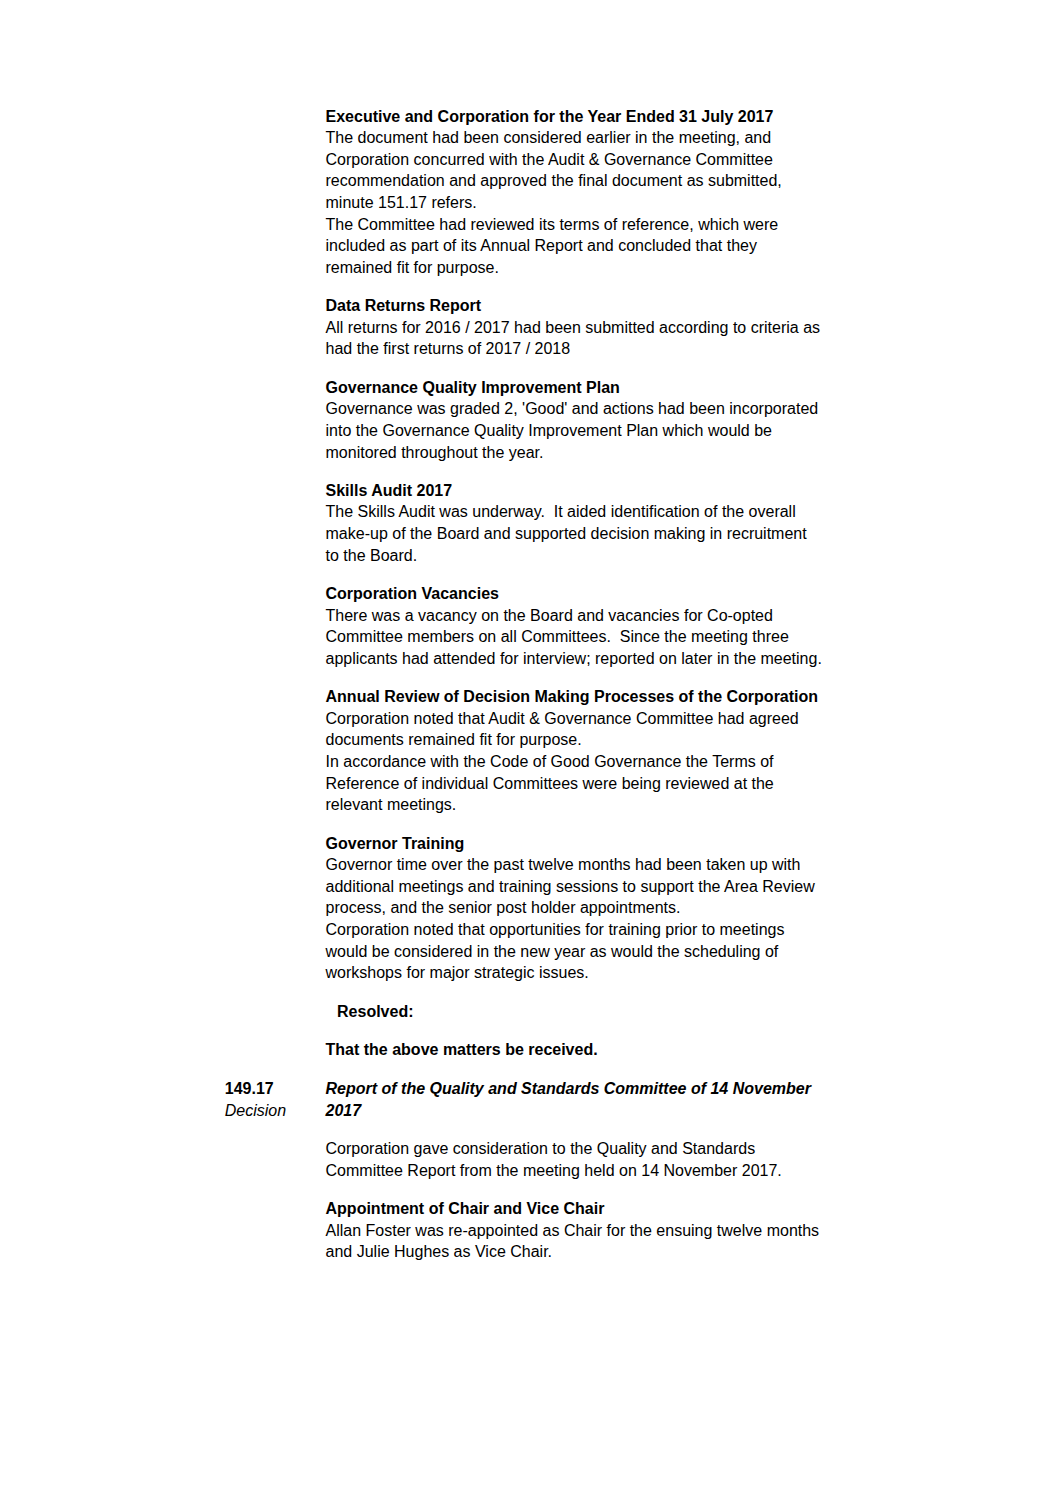Executive and Corporation for the Year Ended 31 July 2017
The document had been considered earlier in the meeting, and Corporation concurred with the Audit & Governance Committee recommendation and approved the final document as submitted, minute 151.17 refers.
The Committee had reviewed its terms of reference, which were included as part of its Annual Report and concluded that they remained fit for purpose.
Data Returns Report
All returns for 2016 / 2017 had been submitted according to criteria as had the first returns of 2017 / 2018
Governance Quality Improvement Plan
Governance was graded 2, 'Good' and actions had been incorporated into the Governance Quality Improvement Plan which would be monitored throughout the year.
Skills Audit 2017
The Skills Audit was underway. It aided identification of the overall make-up of the Board and supported decision making in recruitment to the Board.
Corporation Vacancies
There was a vacancy on the Board and vacancies for Co-opted Committee members on all Committees. Since the meeting three applicants had attended for interview; reported on later in the meeting.
Annual Review of Decision Making Processes of the Corporation
Corporation noted that Audit & Governance Committee had agreed documents remained fit for purpose.
In accordance with the Code of Good Governance the Terms of Reference of individual Committees were being reviewed at the relevant meetings.
Governor Training
Governor time over the past twelve months had been taken up with additional meetings and training sessions to support the Area Review process, and the senior post holder appointments.
Corporation noted that opportunities for training prior to meetings would be considered in the new year as would the scheduling of workshops for major strategic issues.
Resolved:
That the above matters be received.
149.17 Decision
Report of the Quality and Standards Committee of 14 November 2017
Corporation gave consideration to the Quality and Standards Committee Report from the meeting held on 14 November 2017.
Appointment of Chair and Vice Chair
Allan Foster was re-appointed as Chair for the ensuing twelve months and Julie Hughes as Vice Chair.